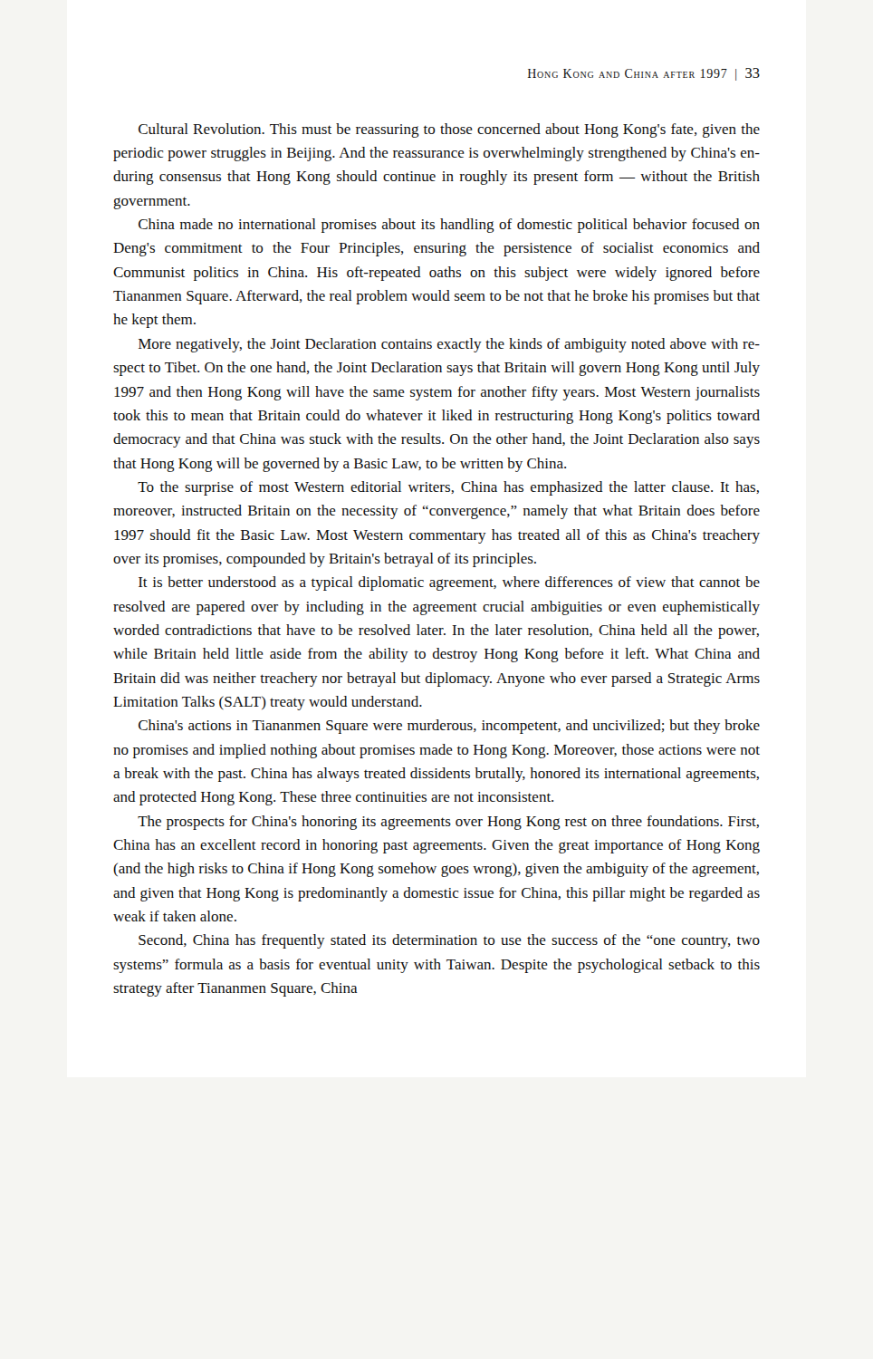Hong Kong and China after 1997|33
Cultural Revolution. This must be reassuring to those concerned about Hong Kong's fate, given the periodic power struggles in Beijing. And the reassurance is overwhelmingly strengthened by China's enduring consensus that Hong Kong should continue in roughly its present form — without the British government.
China made no international promises about its handling of domestic political behavior focused on Deng's commitment to the Four Principles, ensuring the persistence of socialist economics and Communist politics in China. His oft-repeated oaths on this subject were widely ignored before Tiananmen Square. Afterward, the real problem would seem to be not that he broke his promises but that he kept them.
More negatively, the Joint Declaration contains exactly the kinds of ambiguity noted above with respect to Tibet. On the one hand, the Joint Declaration says that Britain will govern Hong Kong until July 1997 and then Hong Kong will have the same system for another fifty years. Most Western journalists took this to mean that Britain could do whatever it liked in restructuring Hong Kong's politics toward democracy and that China was stuck with the results. On the other hand, the Joint Declaration also says that Hong Kong will be governed by a Basic Law, to be written by China.
To the surprise of most Western editorial writers, China has emphasized the latter clause. It has, moreover, instructed Britain on the necessity of “convergence,” namely that what Britain does before 1997 should fit the Basic Law. Most Western commentary has treated all of this as China's treachery over its promises, compounded by Britain's betrayal of its principles.
It is better understood as a typical diplomatic agreement, where differences of view that cannot be resolved are papered over by including in the agreement crucial ambiguities or even euphemistically worded contradictions that have to be resolved later. In the later resolution, China held all the power, while Britain held little aside from the ability to destroy Hong Kong before it left. What China and Britain did was neither treachery nor betrayal but diplomacy. Anyone who ever parsed a Strategic Arms Limitation Talks (SALT) treaty would understand.
China's actions in Tiananmen Square were murderous, incompetent, and uncivilized; but they broke no promises and implied nothing about promises made to Hong Kong. Moreover, those actions were not a break with the past. China has always treated dissidents brutally, honored its international agreements, and protected Hong Kong. These three continuities are not inconsistent.
The prospects for China's honoring its agreements over Hong Kong rest on three foundations. First, China has an excellent record in honoring past agreements. Given the great importance of Hong Kong (and the high risks to China if Hong Kong somehow goes wrong), given the ambiguity of the agreement, and given that Hong Kong is predominantly a domestic issue for China, this pillar might be regarded as weak if taken alone.
Second, China has frequently stated its determination to use the success of the “one country, two systems” formula as a basis for eventual unity with Taiwan. Despite the psychological setback to this strategy after Tiananmen Square, China